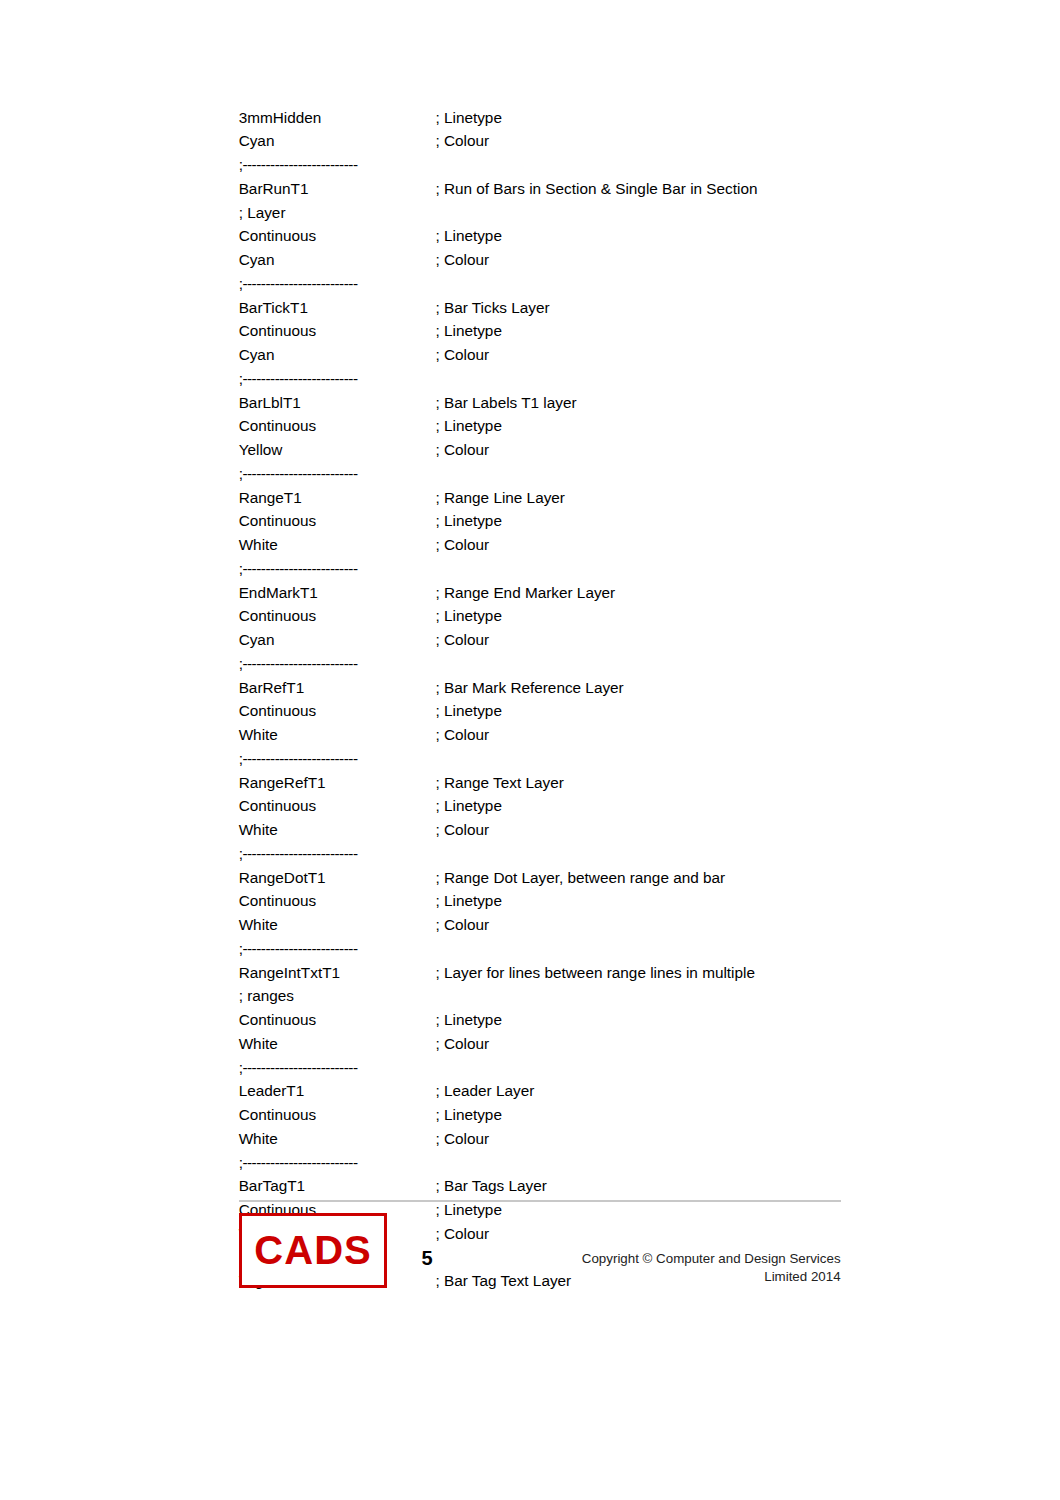| 3mmHidden | ; Linetype |
| Cyan | ; Colour |
| ;------------------------- | |
| BarRunT1 | ; Run of Bars in Section & Single Bar in Section |
| ; Layer | |
| Continuous | ; Linetype |
| Cyan | ; Colour |
| ;------------------------- | |
| BarTickT1 | ; Bar Ticks Layer |
| Continuous | ; Linetype |
| Cyan | ; Colour |
| ;------------------------- | |
| BarLblT1 | ; Bar Labels T1 layer |
| Continuous | ; Linetype |
| Yellow | ; Colour |
| ;------------------------- | |
| RangeT1 | ; Range Line Layer |
| Continuous | ; Linetype |
| White | ; Colour |
| ;------------------------- | |
| EndMarkT1 | ; Range End Marker Layer |
| Continuous | ; Linetype |
| Cyan | ; Colour |
| ;------------------------- | |
| BarRefT1 | ; Bar Mark Reference Layer |
| Continuous | ; Linetype |
| White | ; Colour |
| ;------------------------- | |
| RangeRefT1 | ; Range Text Layer |
| Continuous | ; Linetype |
| White | ; Colour |
| ;------------------------- | |
| RangeDotT1 | ; Range Dot Layer, between range and bar |
| Continuous | ; Linetype |
| White | ; Colour |
| ;------------------------- | |
| RangeIntTxtT1 | ; Layer for lines between range lines in multiple |
| ; ranges | |
| Continuous | ; Linetype |
| White | ; Colour |
| ;------------------------- | |
| LeaderT1 | ; Leader Layer |
| Continuous | ; Linetype |
| White | ; Colour |
| ;------------------------- | |
| BarTagT1 | ; Bar Tags Layer |
| Continuous | ; Linetype |
| White | ; Colour |
| ;------------------------- | |
| TagsTxtT1 | ; Bar Tag Text Layer |
CADS
5
Copyright © Computer and Design Services
Limited 2014